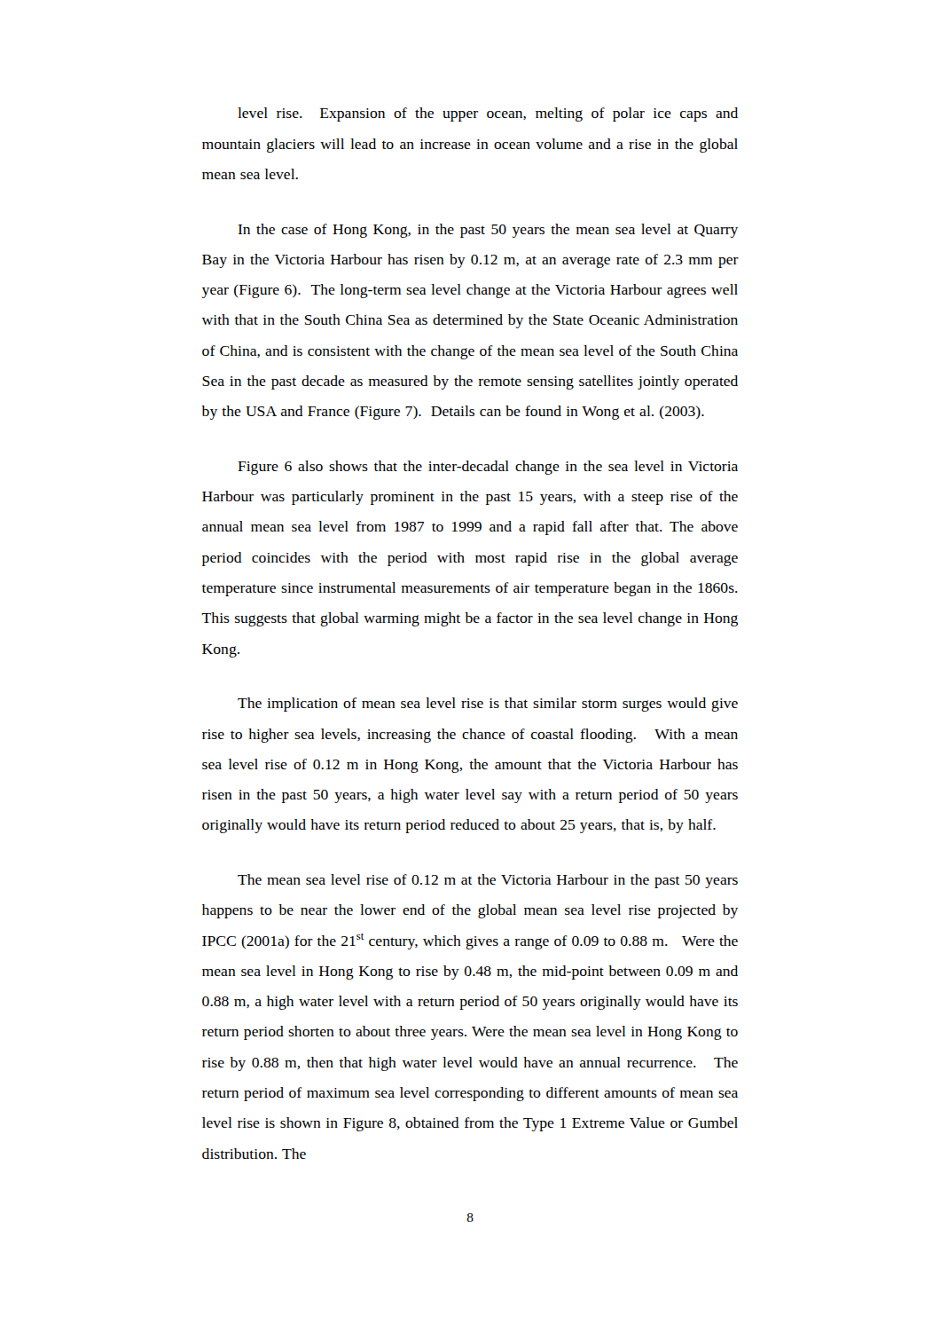level rise. Expansion of the upper ocean, melting of polar ice caps and mountain glaciers will lead to an increase in ocean volume and a rise in the global mean sea level.
In the case of Hong Kong, in the past 50 years the mean sea level at Quarry Bay in the Victoria Harbour has risen by 0.12 m, at an average rate of 2.3 mm per year (Figure 6). The long-term sea level change at the Victoria Harbour agrees well with that in the South China Sea as determined by the State Oceanic Administration of China, and is consistent with the change of the mean sea level of the South China Sea in the past decade as measured by the remote sensing satellites jointly operated by the USA and France (Figure 7). Details can be found in Wong et al. (2003).
Figure 6 also shows that the inter-decadal change in the sea level in Victoria Harbour was particularly prominent in the past 15 years, with a steep rise of the annual mean sea level from 1987 to 1999 and a rapid fall after that. The above period coincides with the period with most rapid rise in the global average temperature since instrumental measurements of air temperature began in the 1860s. This suggests that global warming might be a factor in the sea level change in Hong Kong.
The implication of mean sea level rise is that similar storm surges would give rise to higher sea levels, increasing the chance of coastal flooding. With a mean sea level rise of 0.12 m in Hong Kong, the amount that the Victoria Harbour has risen in the past 50 years, a high water level say with a return period of 50 years originally would have its return period reduced to about 25 years, that is, by half.
The mean sea level rise of 0.12 m at the Victoria Harbour in the past 50 years happens to be near the lower end of the global mean sea level rise projected by IPCC (2001a) for the 21st century, which gives a range of 0.09 to 0.88 m. Were the mean sea level in Hong Kong to rise by 0.48 m, the mid-point between 0.09 m and 0.88 m, a high water level with a return period of 50 years originally would have its return period shorten to about three years. Were the mean sea level in Hong Kong to rise by 0.88 m, then that high water level would have an annual recurrence. The return period of maximum sea level corresponding to different amounts of mean sea level rise is shown in Figure 8, obtained from the Type 1 Extreme Value or Gumbel distribution. The
8